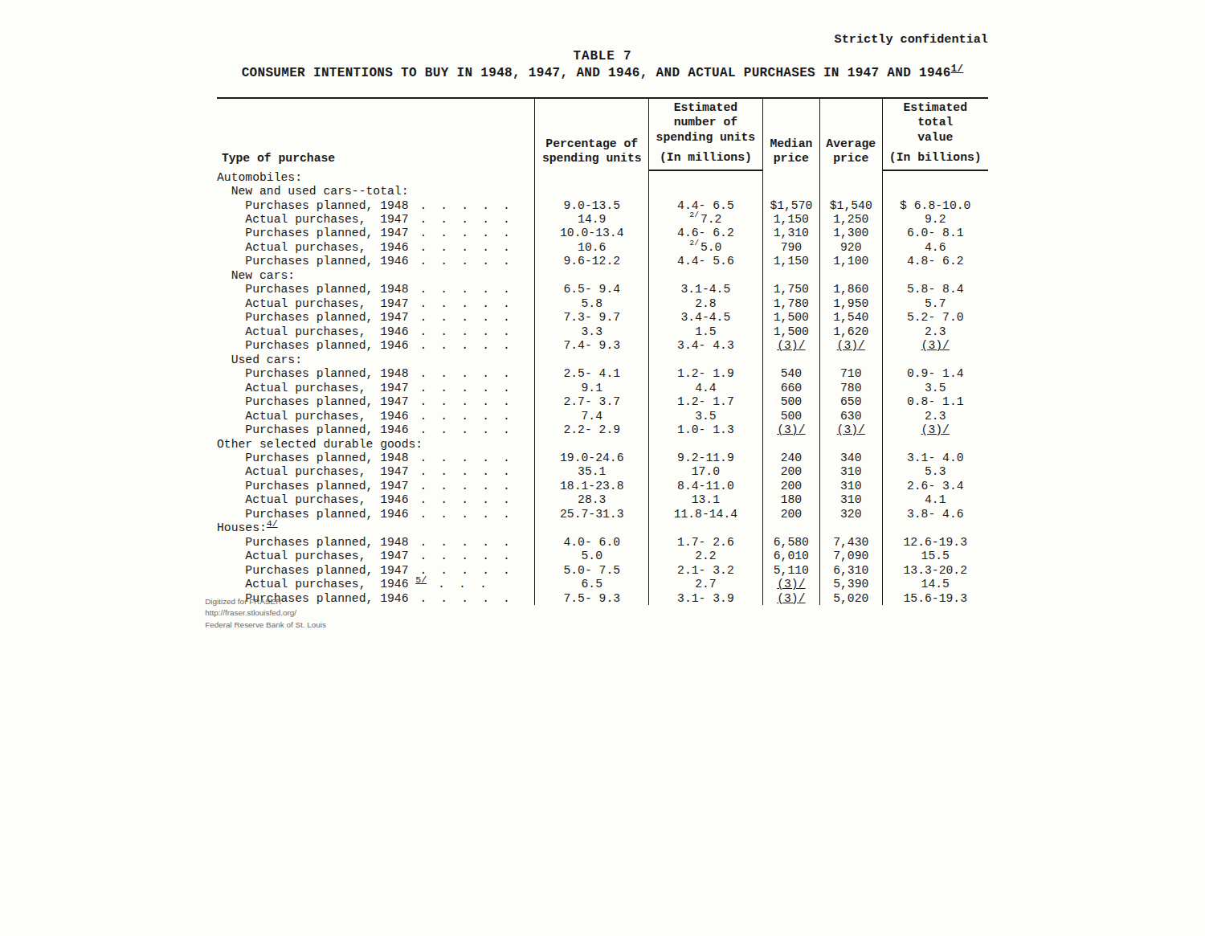Strictly confidential
TABLE 7
CONSUMER INTENTIONS TO BUY IN 1948, 1947, AND 1946, AND ACTUAL PURCHASES IN 1947 AND 19461/
| Type of purchase | Percentage of spending units | Estimated number of spending units | Median price | Average price | Estimated total value |
| --- | --- | --- | --- | --- | --- |
| (In millions) | (In billions) |
| Automobiles: | | | | | |
| New and used cars--total: | | | | | |
| Purchases planned, 1948 . . . . . | 9.0-13.5 | 4.4- 6.5 | $1,570 | $1,540 | $ 6.8-10.0 |
| Actual purchases, 1947 . . . . . | 14.9 | 2/ 7.2 | 1,150 | 1,250 | 9.2 |
| Purchases planned, 1947 . . . . . | 10.0-13.4 | 4.6- 6.2 | 1,310 | 1,300 | 6.0- 8.1 |
| Actual purchases, 1946 . . . . . | 10.6 | 2/ 5.0 | 790 | 920 | 4.6 |
| Purchases planned, 1946 . . . . . | 9.6-12.2 | 4.4- 5.6 | 1,150 | 1,100 | 4.8- 6.2 |
| New cars: | | | | | |
| Purchases planned, 1948 . . . . . | 6.5- 9.4 | 3.1-4.5 | 1,750 | 1,860 | 5.8- 8.4 |
| Actual purchases, 1947 . . . . . | 5.8 | 2.8 | 1,780 | 1,950 | 5.7 |
| Purchases planned, 1947 . . . . . | 7.3- 9.7 | 3.4-4.5 | 1,500 | 1,540 | 5.2- 7.0 |
| Actual purchases, 1946 . . . . . | 3.3 | 1.5 | 1,500 | 1,620 | 2.3 |
| Purchases planned, 1946 . . . . . | 7.4- 9.3 | 3.4- 4.3 | (3)/ | (3)/ | (3)/ |
| Used cars: | | | | | |
| Purchases planned, 1948 . . . . . | 2.5- 4.1 | 1.2- 1.9 | 540 | 710 | 0.9- 1.4 |
| Actual purchases, 1947 . . . . . | 9.1 | 4.4 | 660 | 780 | 3.5 |
| Purchases planned, 1947 . . . . . | 2.7- 3.7 | 1.2- 1.7 | 500 | 650 | 0.8- 1.1 |
| Actual purchases, 1946 . . . . . | 7.4 | 3.5 | 500 | 630 | 2.3 |
| Purchases planned, 1946 . . . . . | 2.2- 2.9 | 1.0- 1.3 | (3)/ | (3)/ | (3)/ |
| Other selected durable goods: | | | | | |
| Purchases planned, 1948 . . . . . | 19.0-24.6 | 9.2-11.9 | 240 | 340 | 3.1- 4.0 |
| Actual purchases, 1947 . . . . . | 35.1 | 17.0 | 200 | 310 | 5.3 |
| Purchases planned, 1947 . . . . . | 18.1-23.8 | 8.4-11.0 | 200 | 310 | 2.6- 3.4 |
| Actual purchases, 1946 . . . . . | 28.3 | 13.1 | 180 | 310 | 4.1 |
| Purchases planned, 1946 . . . . . | 25.7-31.3 | 11.8-14.4 | 200 | 320 | 3.8- 4.6 |
| Houses: 4/ | | | | | |
| Purchases planned, 1948 . . . . . | 4.0- 6.0 | 1.7- 2.6 | 6,580 | 7,430 | 12.6-19.3 |
| Actual purchases, 1947 . . . . . | 5.0 | 2.2 | 6,010 | 7,090 | 15.5 |
| Purchases planned, 1947 . . . . . | 5.0- 7.5 | 2.1- 3.2 | 5,110 | 6,310 | 13.3-20.2 |
| Actual purchases, 1946 5/ . . . | 6.5 | 2.7 | (3)/ | 5,390 | 14.5 |
| Purchases planned, 1946 . . . . . | 7.5- 9.3 | 3.1- 3.9 | (3)/ | 5,020 | 15.6-19.3 |
Digitized for FRASER
http://fraser.stlouisfed.org/
Federal Reserve Bank of St. Louis